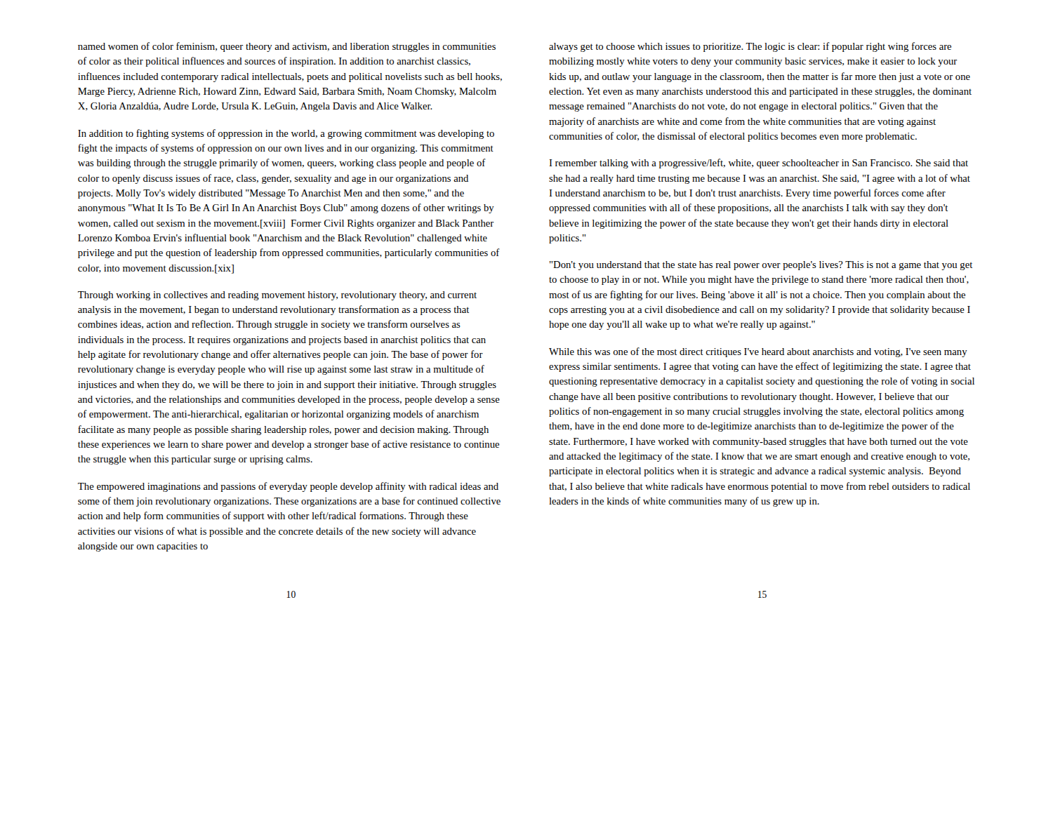named women of color feminism, queer theory and activism, and liberation struggles in communities of color as their political influences and sources of inspiration. In addition to anarchist classics, influences included contemporary radical intellectuals, poets and political novelists such as bell hooks, Marge Piercy, Adrienne Rich, Howard Zinn, Edward Said, Barbara Smith, Noam Chomsky, Malcolm X, Gloria Anzaldúa, Audre Lorde, Ursula K. LeGuin, Angela Davis and Alice Walker.
In addition to fighting systems of oppression in the world, a growing commitment was developing to fight the impacts of systems of oppression on our own lives and in our organizing. This commitment was building through the struggle primarily of women, queers, working class people and people of color to openly discuss issues of race, class, gender, sexuality and age in our organizations and projects. Molly Tov's widely distributed "Message To Anarchist Men and then some," and the anonymous "What It Is To Be A Girl In An Anarchist Boys Club" among dozens of other writings by women, called out sexism in the movement.[xviii] Former Civil Rights organizer and Black Panther Lorenzo Komboa Ervin's influential book "Anarchism and the Black Revolution" challenged white privilege and put the question of leadership from oppressed communities, particularly communities of color, into movement discussion.[xix]
Through working in collectives and reading movement history, revolutionary theory, and current analysis in the movement, I began to understand revolutionary transformation as a process that combines ideas, action and reflection. Through struggle in society we transform ourselves as individuals in the process. It requires organizations and projects based in anarchist politics that can help agitate for revolutionary change and offer alternatives people can join. The base of power for revolutionary change is everyday people who will rise up against some last straw in a multitude of injustices and when they do, we will be there to join in and support their initiative. Through struggles and victories, and the relationships and communities developed in the process, people develop a sense of empowerment. The anti-hierarchical, egalitarian or horizontal organizing models of anarchism facilitate as many people as possible sharing leadership roles, power and decision making. Through these experiences we learn to share power and develop a stronger base of active resistance to continue the struggle when this particular surge or uprising calms.
The empowered imaginations and passions of everyday people develop affinity with radical ideas and some of them join revolutionary organizations. These organizations are a base for continued collective action and help form communities of support with other left/radical formations. Through these activities our visions of what is possible and the concrete details of the new society will advance alongside our own capacities to
10
always get to choose which issues to prioritize. The logic is clear: if popular right wing forces are mobilizing mostly white voters to deny your community basic services, make it easier to lock your kids up, and outlaw your language in the classroom, then the matter is far more then just a vote or one election. Yet even as many anarchists understood this and participated in these struggles, the dominant message remained "Anarchists do not vote, do not engage in electoral politics." Given that the majority of anarchists are white and come from the white communities that are voting against communities of color, the dismissal of electoral politics becomes even more problematic.
I remember talking with a progressive/left, white, queer schoolteacher in San Francisco. She said that she had a really hard time trusting me because I was an anarchist. She said, "I agree with a lot of what I understand anarchism to be, but I don't trust anarchists. Every time powerful forces come after oppressed communities with all of these propositions, all the anarchists I talk with say they don't believe in legitimizing the power of the state because they won't get their hands dirty in electoral politics."
"Don't you understand that the state has real power over people's lives? This is not a game that you get to choose to play in or not. While you might have the privilege to stand there 'more radical then thou', most of us are fighting for our lives. Being 'above it all' is not a choice. Then you complain about the cops arresting you at a civil disobedience and call on my solidarity? I provide that solidarity because I hope one day you'll all wake up to what we're really up against."
While this was one of the most direct critiques I've heard about anarchists and voting, I've seen many express similar sentiments. I agree that voting can have the effect of legitimizing the state. I agree that questioning representative democracy in a capitalist society and questioning the role of voting in social change have all been positive contributions to revolutionary thought. However, I believe that our politics of non-engagement in so many crucial struggles involving the state, electoral politics among them, have in the end done more to de-legitimize anarchists than to de-legitimize the power of the state. Furthermore, I have worked with community-based struggles that have both turned out the vote and attacked the legitimacy of the state. I know that we are smart enough and creative enough to vote, participate in electoral politics when it is strategic and advance a radical systemic analysis. Beyond that, I also believe that white radicals have enormous potential to move from rebel outsiders to radical leaders in the kinds of white communities many of us grew up in.
15